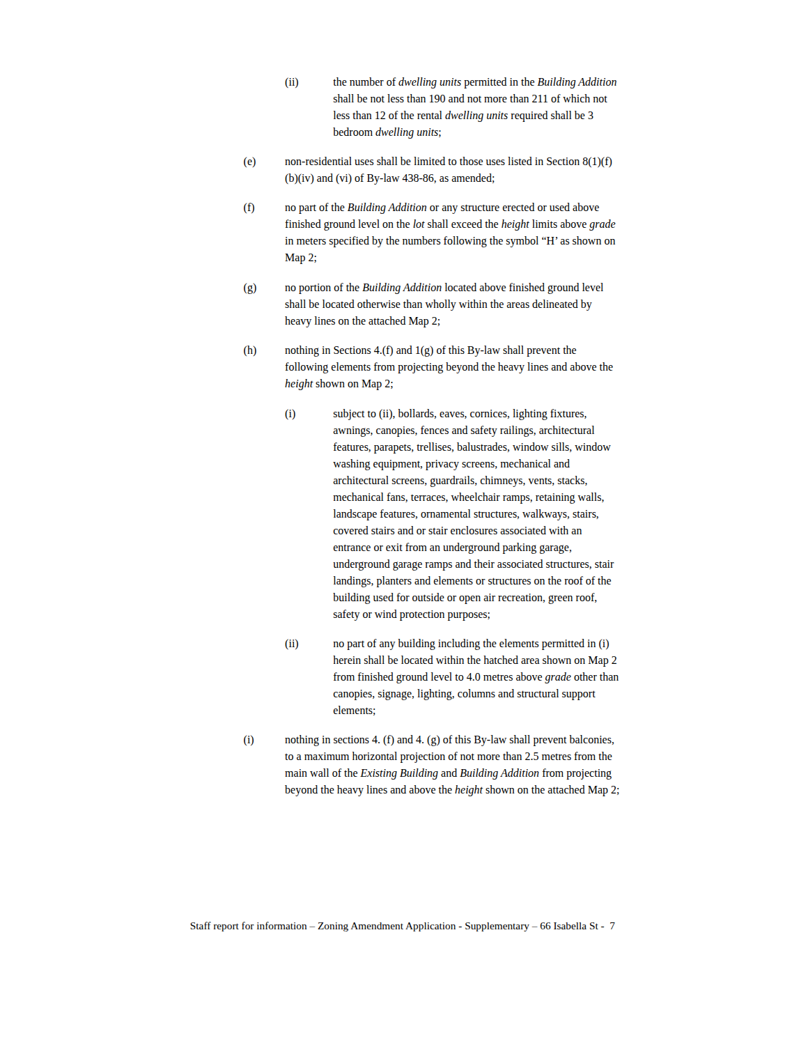(ii)
the number of dwelling units permitted in the Building Addition shall be not less than 190 and not more than 211 of which not less than 12 of the rental dwelling units required shall be 3 bedroom dwelling units;
(e)
non-residential uses shall be limited to those uses listed in Section 8(1)(f)(b)(iv) and (vi) of By-law 438-86, as amended;
(f)
no part of the Building Addition or any structure erected or used above finished ground level on the lot shall exceed the height limits above grade in meters specified by the numbers following the symbol “H’ as shown on Map 2;
(g)
no portion of the Building Addition located above finished ground level shall be located otherwise than wholly within the areas delineated by heavy lines on the attached Map 2;
(h)
nothing in Sections 4.(f) and 1(g) of this By-law shall prevent the following elements from projecting beyond the heavy lines and above the height shown on Map 2;
(i)
subject to (ii), bollards, eaves, cornices, lighting fixtures, awnings, canopies, fences and safety railings, architectural features, parapets, trellises, balustrades, window sills, window washing equipment, privacy screens, mechanical and architectural screens, guardrails, chimneys, vents, stacks, mechanical fans, terraces, wheelchair ramps, retaining walls, landscape features, ornamental structures, walkways, stairs, covered stairs and or stair enclosures associated with an entrance or exit from an underground parking garage, underground garage ramps and their associated structures, stair landings, planters and elements or structures on the roof of the building used for outside or open air recreation, green roof, safety or wind protection purposes;
(ii)
no part of any building including the elements permitted in (i) herein shall be located within the hatched area shown on Map 2 from finished ground level to 4.0 metres above grade other than canopies, signage, lighting, columns and structural support elements;
(i)
nothing in sections 4. (f) and 4. (g) of this By-law shall prevent balconies, to a maximum horizontal projection of not more than 2.5 metres from the main wall of the Existing Building and Building Addition from projecting beyond the heavy lines and above the height shown on the attached Map 2;
Staff report for information – Zoning Amendment Application - Supplementary – 66 Isabella St - 7